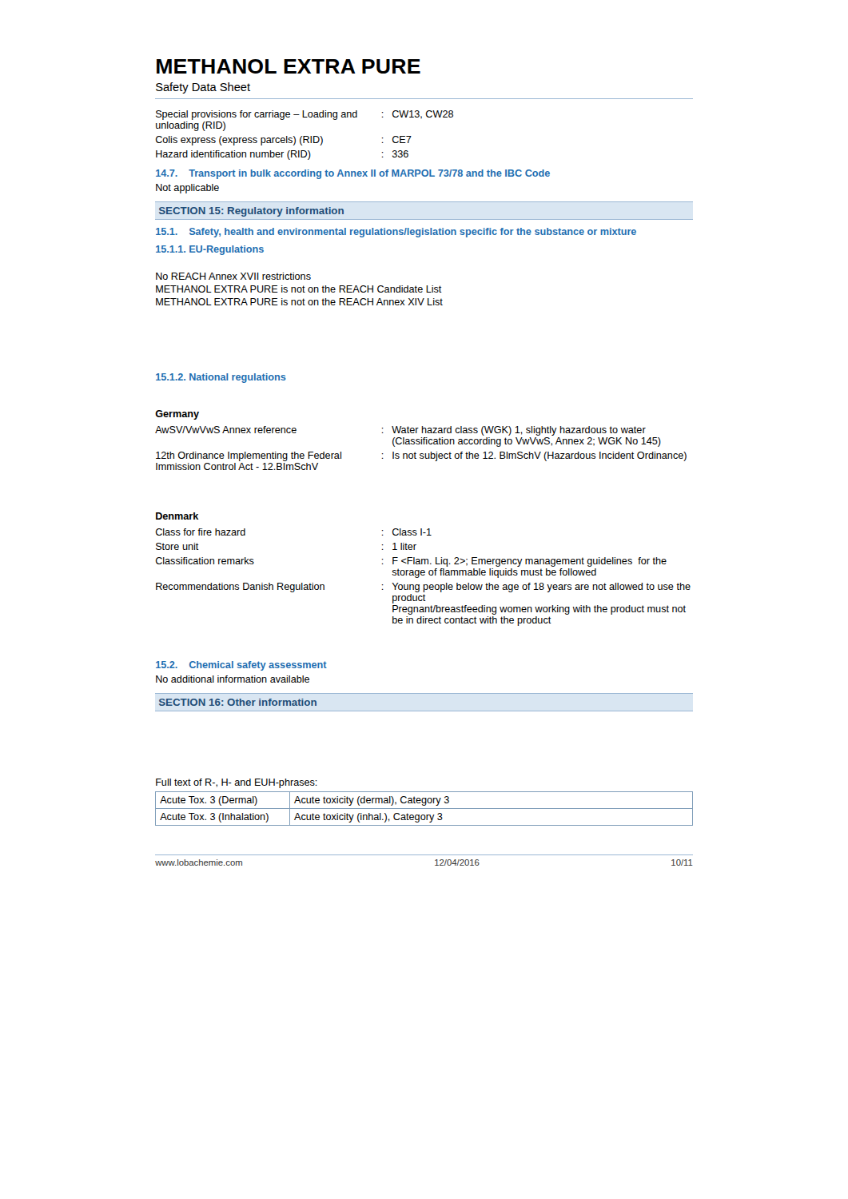METHANOL EXTRA PURE
Safety Data Sheet
| Special provisions for carriage – Loading and unloading (RID) | : | CW13, CW28 |
| Colis express (express parcels) (RID) | : | CE7 |
| Hazard identification number (RID) | : | 336 |
14.7. Transport in bulk according to Annex II of MARPOL 73/78 and the IBC Code
Not applicable
SECTION 15: Regulatory information
15.1. Safety, health and environmental regulations/legislation specific for the substance or mixture
15.1.1. EU-Regulations
No REACH Annex XVII restrictions
METHANOL EXTRA PURE is not on the REACH Candidate List
METHANOL EXTRA PURE is not on the REACH Annex XIV List
15.1.2. National regulations
Germany
| AwSV/VwVwS Annex reference | : | Water hazard class (WGK) 1, slightly hazardous to water (Classification according to VwVwS, Annex 2; WGK No 145) |
| 12th Ordinance Implementing the Federal Immission Control Act - 12.BImSchV | : | Is not subject of the 12. BlmSchV (Hazardous Incident Ordinance) |
Denmark
| Class for fire hazard | : | Class I-1 |
| Store unit | : | 1 liter |
| Classification remarks | : | F <Flam. Liq. 2>; Emergency management guidelines for the storage of flammable liquids must be followed |
| Recommendations Danish Regulation | : | Young people below the age of 18 years are not allowed to use the product Pregnant/breastfeeding women working with the product must not be in direct contact with the product |
15.2. Chemical safety assessment
No additional information available
SECTION 16: Other information
Full text of R-, H- and EUH-phrases:
| Acute Tox. 3 (Dermal) | Acute toxicity (dermal), Category 3 |
| Acute Tox. 3 (Inhalation) | Acute toxicity (inhal.), Category 3 |
www.lobachemie.com 10/11
12/04/2016